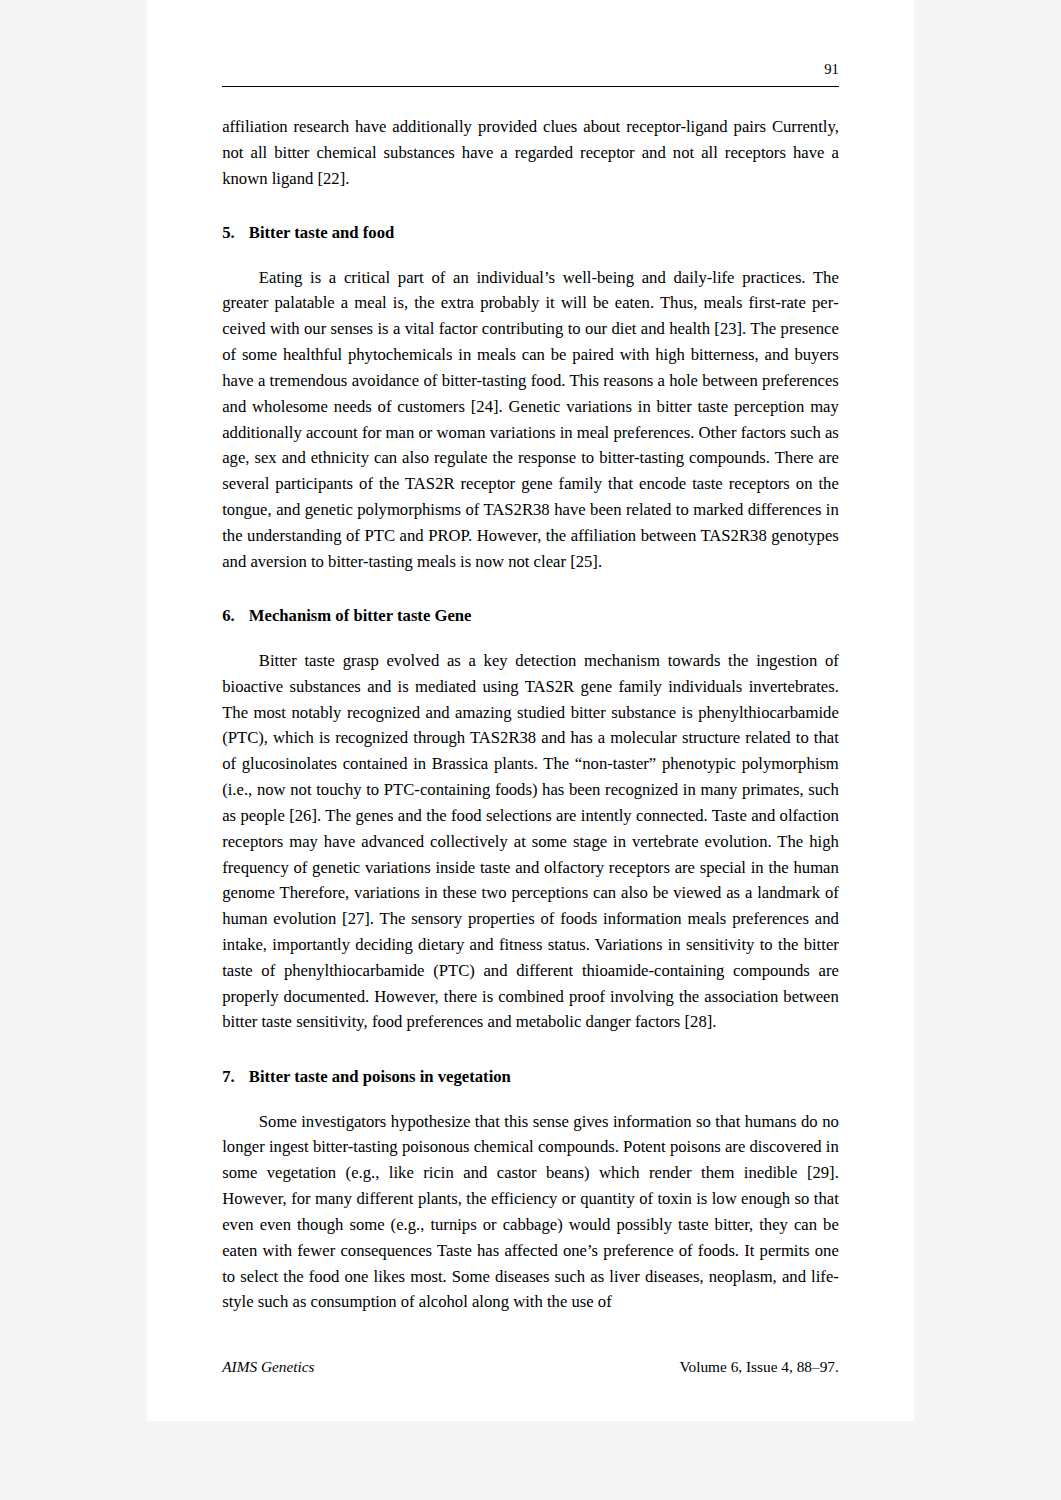91
affiliation research have additionally provided clues about receptor-ligand pairs Currently, not all bitter chemical substances have a regarded receptor and not all receptors have a known ligand [22].
5. Bitter taste and food
Eating is a critical part of an individual’s well-being and daily-life practices. The greater palatable a meal is, the extra probably it will be eaten. Thus, meals first-rate perceived with our senses is a vital factor contributing to our diet and health [23]. The presence of some healthful phytochemicals in meals can be paired with high bitterness, and buyers have a tremendous avoidance of bitter-tasting food. This reasons a hole between preferences and wholesome needs of customers [24]. Genetic variations in bitter taste perception may additionally account for man or woman variations in meal preferences. Other factors such as age, sex and ethnicity can also regulate the response to bitter-tasting compounds. There are several participants of the TAS2R receptor gene family that encode taste receptors on the tongue, and genetic polymorphisms of TAS2R38 have been related to marked differences in the understanding of PTC and PROP. However, the affiliation between TAS2R38 genotypes and aversion to bitter-tasting meals is now not clear [25].
6. Mechanism of bitter taste Gene
Bitter taste grasp evolved as a key detection mechanism towards the ingestion of bioactive substances and is mediated using TAS2R gene family individuals invertebrates. The most notably recognized and amazing studied bitter substance is phenylthiocarbamide (PTC), which is recognized through TAS2R38 and has a molecular structure related to that of glucosinolates contained in Brassica plants. The “non-taster” phenotypic polymorphism (i.e., now not touchy to PTC-containing foods) has been recognized in many primates, such as people [26]. The genes and the food selections are intently connected. Taste and olfaction receptors may have advanced collectively at some stage in vertebrate evolution. The high frequency of genetic variations inside taste and olfactory receptors are special in the human genome Therefore, variations in these two perceptions can also be viewed as a landmark of human evolution [27]. The sensory properties of foods information meals preferences and intake, importantly deciding dietary and fitness status. Variations in sensitivity to the bitter taste of phenylthiocarbamide (PTC) and different thioamide-containing compounds are properly documented. However, there is combined proof involving the association between bitter taste sensitivity, food preferences and metabolic danger factors [28].
7. Bitter taste and poisons in vegetation
Some investigators hypothesize that this sense gives information so that humans do no longer ingest bitter-tasting poisonous chemical compounds. Potent poisons are discovered in some vegetation (e.g., like ricin and castor beans) which render them inedible [29]. However, for many different plants, the efficiency or quantity of toxin is low enough so that even even though some (e.g., turnips or cabbage) would possibly taste bitter, they can be eaten with fewer consequences Taste has affected one’s preference of foods. It permits one to select the food one likes most. Some diseases such as liver diseases, neoplasm, and lifestyle such as consumption of alcohol along with the use of
AIMS Genetics Volume 6, Issue 4, 88–97.